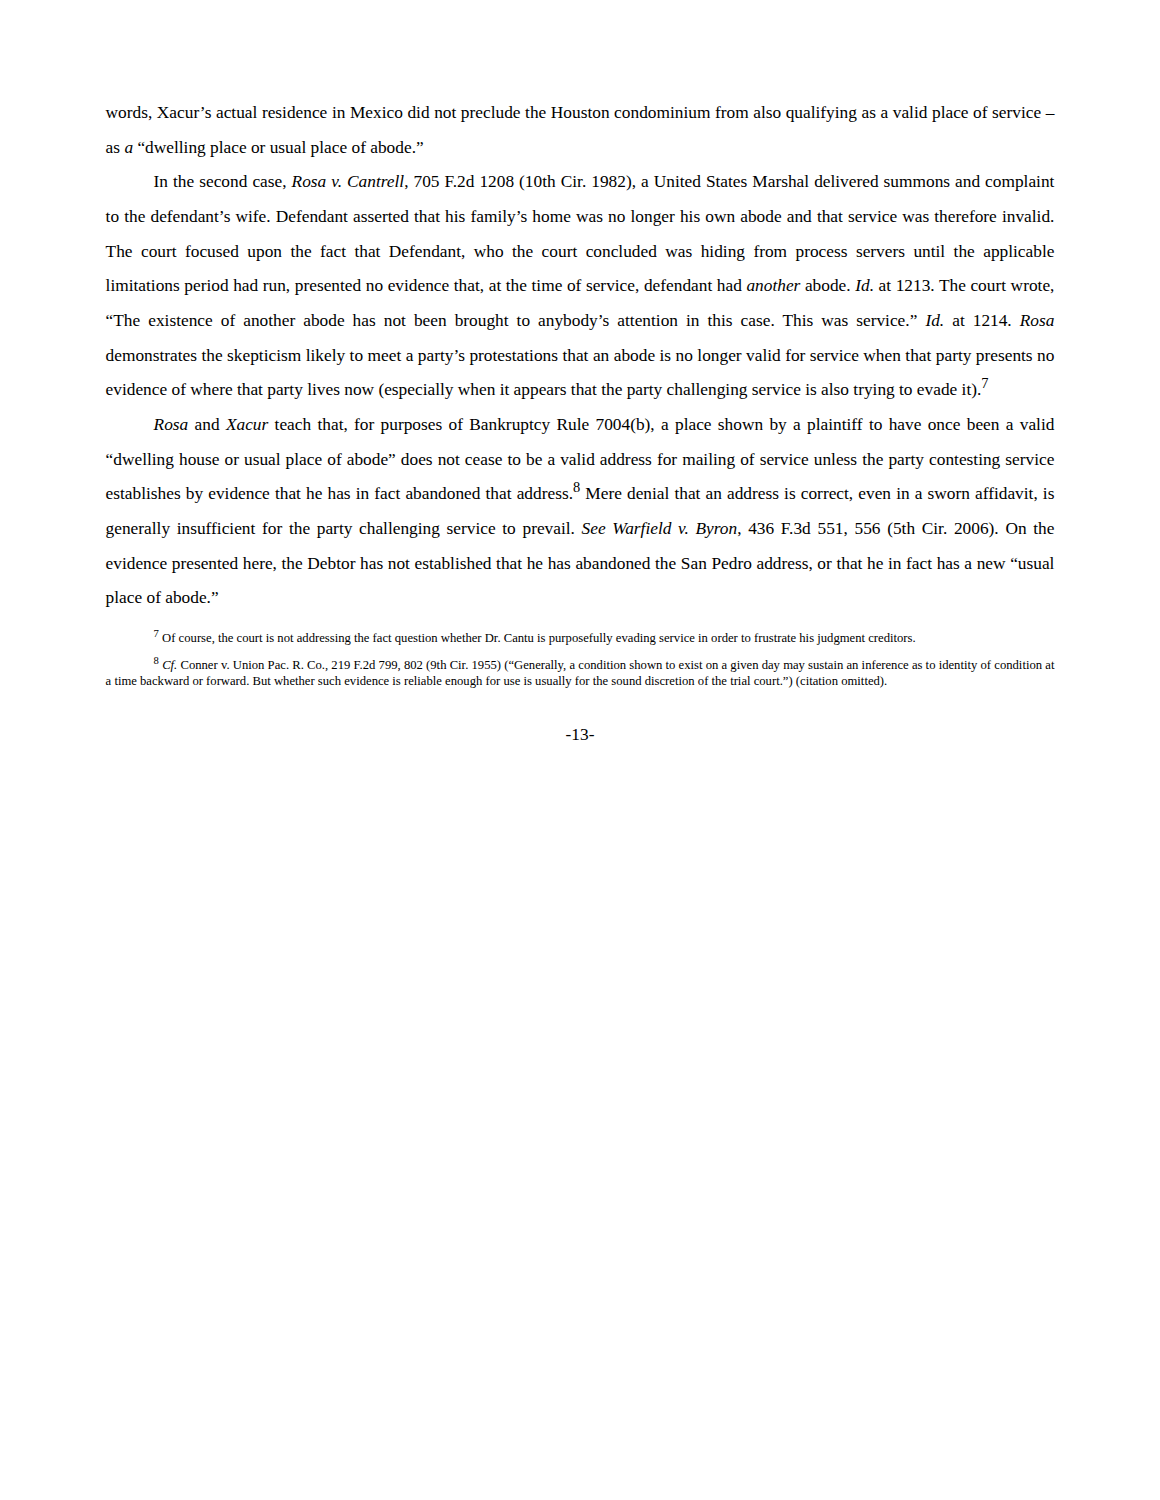words, Xacur’s actual residence in Mexico did not preclude the Houston condominium from also qualifying as a valid place of service – as a “dwelling place or usual place of abode.”
In the second case, Rosa v. Cantrell, 705 F.2d 1208 (10th Cir. 1982), a United States Marshal delivered summons and complaint to the defendant’s wife. Defendant asserted that his family’s home was no longer his own abode and that service was therefore invalid. The court focused upon the fact that Defendant, who the court concluded was hiding from process servers until the applicable limitations period had run, presented no evidence that, at the time of service, defendant had another abode. Id. at 1213. The court wrote, “The existence of another abode has not been brought to anybody’s attention in this case. This was service.” Id. at 1214. Rosa demonstrates the skepticism likely to meet a party’s protestations that an abode is no longer valid for service when that party presents no evidence of where that party lives now (especially when it appears that the party challenging service is also trying to evade it).7
Rosa and Xacur teach that, for purposes of Bankruptcy Rule 7004(b), a place shown by a plaintiff to have once been a valid “dwelling house or usual place of abode” does not cease to be a valid address for mailing of service unless the party contesting service establishes by evidence that he has in fact abandoned that address.8 Mere denial that an address is correct, even in a sworn affidavit, is generally insufficient for the party challenging service to prevail. See Warfield v. Byron, 436 F.3d 551, 556 (5th Cir. 2006). On the evidence presented here, the Debtor has not established that he has abandoned the San Pedro address, or that he in fact has a new “usual place of abode.”
7 Of course, the court is not addressing the fact question whether Dr. Cantu is purposefully evading service in order to frustrate his judgment creditors.
8 Cf. Conner v. Union Pac. R. Co., 219 F.2d 799, 802 (9th Cir. 1955) (“Generally, a condition shown to exist on a given day may sustain an inference as to identity of condition at a time backward or forward. But whether such evidence is reliable enough for use is usually for the sound discretion of the trial court.”) (citation omitted).
-13-